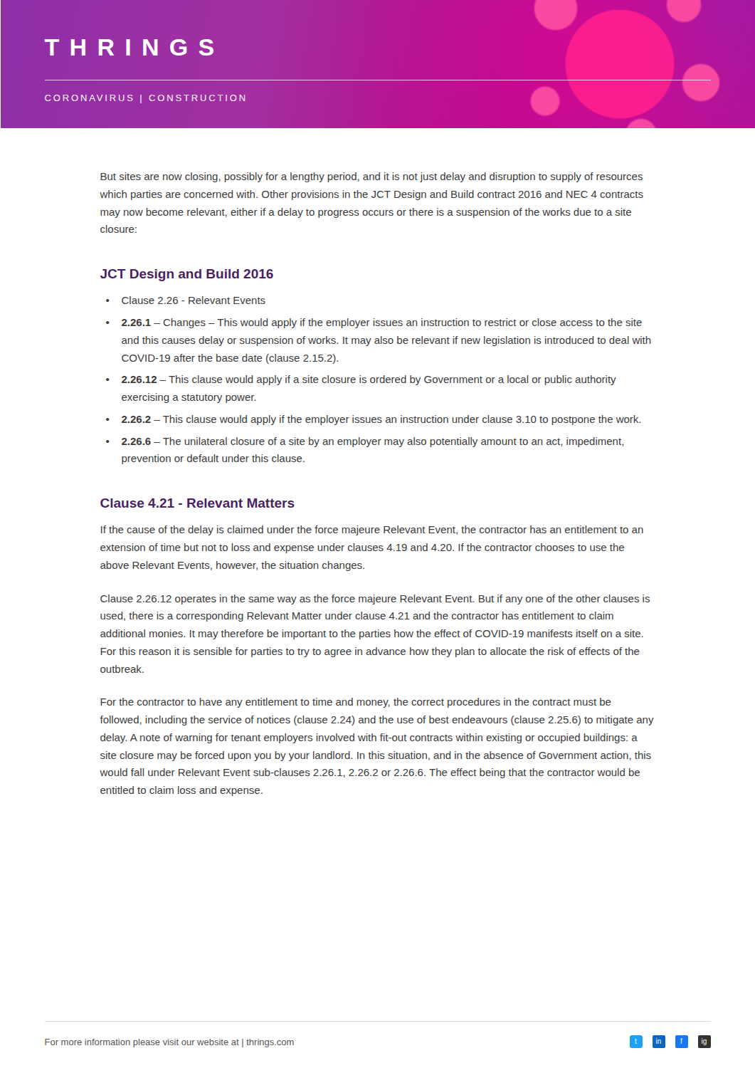Thrings
Coronavirus | Construction
But sites are now closing, possibly for a lengthy period, and it is not just delay and disruption to supply of resources which parties are concerned with. Other provisions in the JCT Design and Build contract 2016 and NEC 4 contracts may now become relevant, either if a delay to progress occurs or there is a suspension of the works due to a site closure:
JCT Design and Build 2016
Clause 2.26 - Relevant Events
2.26.1 – Changes – This would apply if the employer issues an instruction to restrict or close access to the site and this causes delay or suspension of works. It may also be relevant if new legislation is introduced to deal with COVID-19 after the base date (clause 2.15.2).
2.26.12 – This clause would apply if a site closure is ordered by Government or a local or public authority exercising a statutory power.
2.26.2 – This clause would apply if the employer issues an instruction under clause 3.10 to postpone the work.
2.26.6 – The unilateral closure of a site by an employer may also potentially amount to an act, impediment, prevention or default under this clause.
Clause 4.21 - Relevant Matters
If the cause of the delay is claimed under the force majeure Relevant Event, the contractor has an entitlement to an extension of time but not to loss and expense under clauses 4.19 and 4.20. If the contractor chooses to use the above Relevant Events, however, the situation changes.
Clause 2.26.12 operates in the same way as the force majeure Relevant Event. But if any one of the other clauses is used, there is a corresponding Relevant Matter under clause 4.21 and the contractor has entitlement to claim additional monies. It may therefore be important to the parties how the effect of COVID-19 manifests itself on a site. For this reason it is sensible for parties to try to agree in advance how they plan to allocate the risk of effects of the outbreak.
For the contractor to have any entitlement to time and money, the correct procedures in the contract must be followed, including the service of notices (clause 2.24) and the use of best endeavours (clause 2.25.6) to mitigate any delay. A note of warning for tenant employers involved with fit-out contracts within existing or occupied buildings: a site closure may be forced upon you by your landlord. In this situation, and in the absence of Government action, this would fall under Relevant Event sub-clauses 2.26.1, 2.26.2 or 2.26.6. The effect being that the contractor would be entitled to claim loss and expense.
For more information please visit our website at | thrings.com
t in f ig